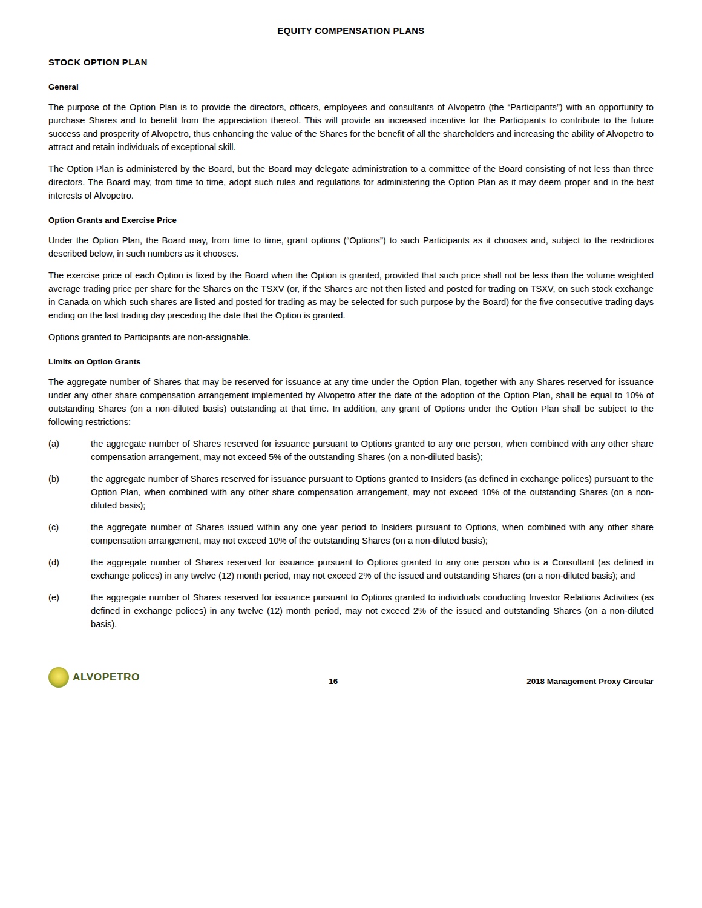EQUITY COMPENSATION PLANS
STOCK OPTION PLAN
General
The purpose of the Option Plan is to provide the directors, officers, employees and consultants of Alvopetro (the “Participants”) with an opportunity to purchase Shares and to benefit from the appreciation thereof. This will provide an increased incentive for the Participants to contribute to the future success and prosperity of Alvopetro, thus enhancing the value of the Shares for the benefit of all the shareholders and increasing the ability of Alvopetro to attract and retain individuals of exceptional skill.
The Option Plan is administered by the Board, but the Board may delegate administration to a committee of the Board consisting of not less than three directors. The Board may, from time to time, adopt such rules and regulations for administering the Option Plan as it may deem proper and in the best interests of Alvopetro.
Option Grants and Exercise Price
Under the Option Plan, the Board may, from time to time, grant options (“Options”) to such Participants as it chooses and, subject to the restrictions described below, in such numbers as it chooses.
The exercise price of each Option is fixed by the Board when the Option is granted, provided that such price shall not be less than the volume weighted average trading price per share for the Shares on the TSXV (or, if the Shares are not then listed and posted for trading on TSXV, on such stock exchange in Canada on which such shares are listed and posted for trading as may be selected for such purpose by the Board) for the five consecutive trading days ending on the last trading day preceding the date that the Option is granted.
Options granted to Participants are non-assignable.
Limits on Option Grants
The aggregate number of Shares that may be reserved for issuance at any time under the Option Plan, together with any Shares reserved for issuance under any other share compensation arrangement implemented by Alvopetro after the date of the adoption of the Option Plan, shall be equal to 10% of outstanding Shares (on a non-diluted basis) outstanding at that time. In addition, any grant of Options under the Option Plan shall be subject to the following restrictions:
(a)
the aggregate number of Shares reserved for issuance pursuant to Options granted to any one person, when combined with any other share compensation arrangement, may not exceed 5% of the outstanding Shares (on a non-diluted basis);
(b)
the aggregate number of Shares reserved for issuance pursuant to Options granted to Insiders (as defined in exchange polices) pursuant to the Option Plan, when combined with any other share compensation arrangement, may not exceed 10% of the outstanding Shares (on a non-diluted basis);
(c)
the aggregate number of Shares issued within any one year period to Insiders pursuant to Options, when combined with any other share compensation arrangement, may not exceed 10% of the outstanding Shares (on a non-diluted basis);
(d)
the aggregate number of Shares reserved for issuance pursuant to Options granted to any one person who is a Consultant (as defined in exchange polices) in any twelve (12) month period, may not exceed 2% of the issued and outstanding Shares (on a non-diluted basis); and
(e)
the aggregate number of Shares reserved for issuance pursuant to Options granted to individuals conducting Investor Relations Activities (as defined in exchange polices) in any twelve (12) month period, may not exceed 2% of the issued and outstanding Shares (on a non-diluted basis).
ALVOPETRO
16
2018 Management Proxy Circular